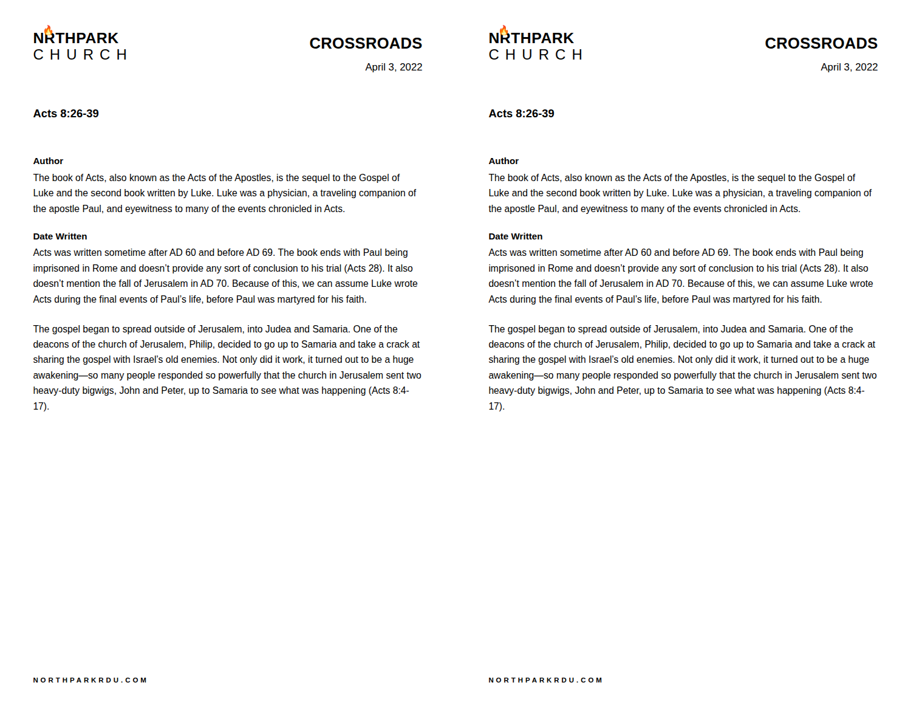N🔥RTHPARK CHURCH
CROSSROADS
April 3, 2022
Acts 8:26-39
Author
The book of Acts, also known as the Acts of the Apostles, is the sequel to the Gospel of Luke and the second book written by Luke. Luke was a physician, a traveling companion of the apostle Paul, and eyewitness to many of the events chronicled in Acts.
Date Written
Acts was written sometime after AD 60 and before AD 69. The book ends with Paul being imprisoned in Rome and doesn’t provide any sort of conclusion to his trial (Acts 28). It also doesn’t mention the fall of Jerusalem in AD 70. Because of this, we can assume Luke wrote Acts during the final events of Paul’s life, before Paul was martyred for his faith.
The gospel began to spread outside of Jerusalem, into Judea and Samaria. One of the deacons of the church of Jerusalem, Philip, decided to go up to Samaria and take a crack at sharing the gospel with Israel’s old enemies. Not only did it work, it turned out to be a huge awakening—so many people responded so powerfully that the church in Jerusalem sent two heavy-duty bigwigs, John and Peter, up to Samaria to see what was happening (Acts 8:4-17).
northparkrdu.com
N🔥RTHPARK CHURCH
CROSSROADS
April 3, 2022
Acts 8:26-39
Author
The book of Acts, also known as the Acts of the Apostles, is the sequel to the Gospel of Luke and the second book written by Luke. Luke was a physician, a traveling companion of the apostle Paul, and eyewitness to many of the events chronicled in Acts.
Date Written
Acts was written sometime after AD 60 and before AD 69. The book ends with Paul being imprisoned in Rome and doesn’t provide any sort of conclusion to his trial (Acts 28). It also doesn’t mention the fall of Jerusalem in AD 70. Because of this, we can assume Luke wrote Acts during the final events of Paul’s life, before Paul was martyred for his faith.
The gospel began to spread outside of Jerusalem, into Judea and Samaria. One of the deacons of the church of Jerusalem, Philip, decided to go up to Samaria and take a crack at sharing the gospel with Israel’s old enemies. Not only did it work, it turned out to be a huge awakening—so many people responded so powerfully that the church in Jerusalem sent two heavy-duty bigwigs, John and Peter, up to Samaria to see what was happening (Acts 8:4-17).
northparkrdu.com